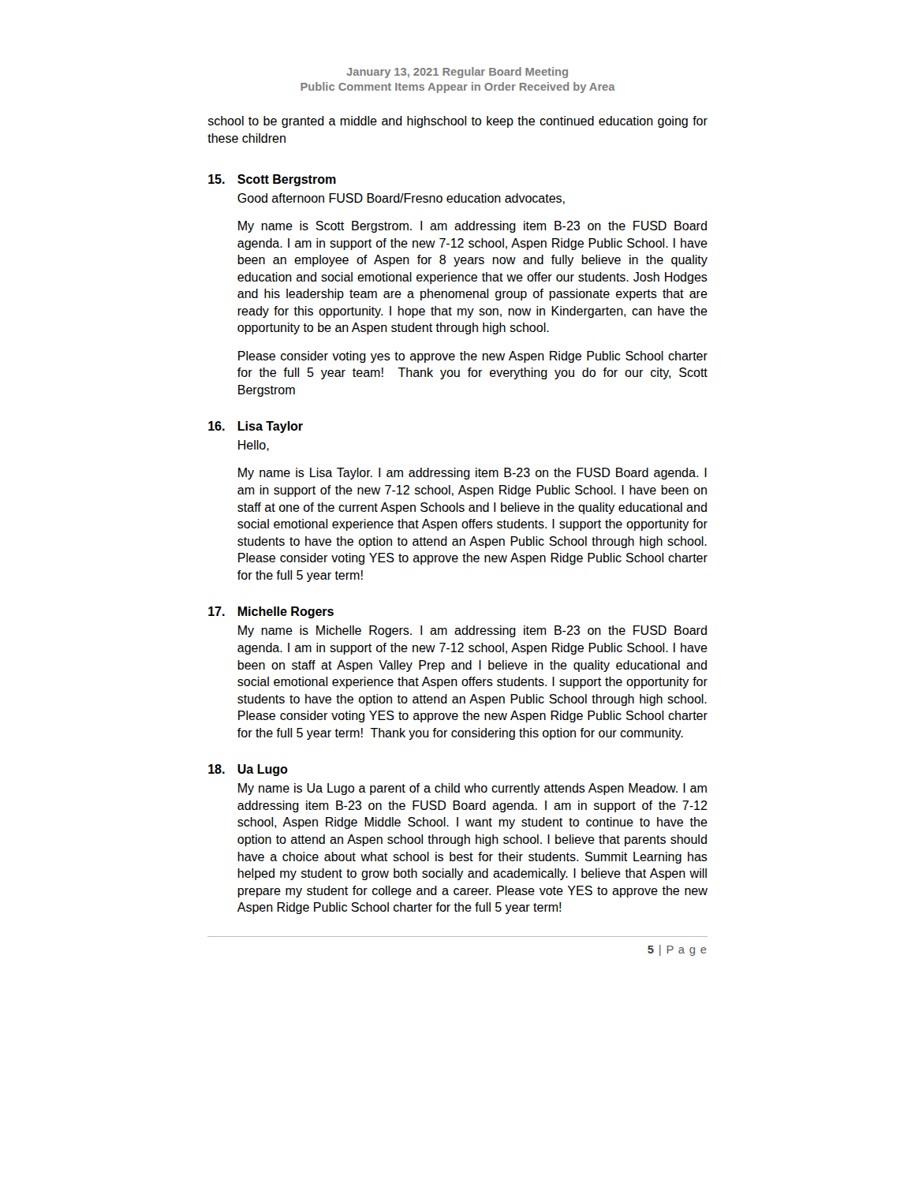January 13, 2021 Regular Board Meeting
Public Comment Items Appear in Order Received by Area
school to be granted a middle and highschool to keep the continued education going for these children
15. Scott Bergstrom
Good afternoon FUSD Board/Fresno education advocates,
My name is Scott Bergstrom. I am addressing item B-23 on the FUSD Board agenda. I am in support of the new 7-12 school, Aspen Ridge Public School. I have been an employee of Aspen for 8 years now and fully believe in the quality education and social emotional experience that we offer our students. Josh Hodges and his leadership team are a phenomenal group of passionate experts that are ready for this opportunity. I hope that my son, now in Kindergarten, can have the opportunity to be an Aspen student through high school.
Please consider voting yes to approve the new Aspen Ridge Public School charter for the full 5 year team! Thank you for everything you do for our city, Scott Bergstrom
16. Lisa Taylor
Hello,
My name is Lisa Taylor. I am addressing item B-23 on the FUSD Board agenda. I am in support of the new 7-12 school, Aspen Ridge Public School. I have been on staff at one of the current Aspen Schools and I believe in the quality educational and social emotional experience that Aspen offers students. I support the opportunity for students to have the option to attend an Aspen Public School through high school. Please consider voting YES to approve the new Aspen Ridge Public School charter for the full 5 year term!
17. Michelle Rogers
My name is Michelle Rogers. I am addressing item B-23 on the FUSD Board agenda. I am in support of the new 7-12 school, Aspen Ridge Public School. I have been on staff at Aspen Valley Prep and I believe in the quality educational and social emotional experience that Aspen offers students. I support the opportunity for students to have the option to attend an Aspen Public School through high school. Please consider voting YES to approve the new Aspen Ridge Public School charter for the full 5 year term! Thank you for considering this option for our community.
18. Ua Lugo
My name is Ua Lugo a parent of a child who currently attends Aspen Meadow. I am addressing item B-23 on the FUSD Board agenda. I am in support of the 7-12 school, Aspen Ridge Middle School. I want my student to continue to have the option to attend an Aspen school through high school. I believe that parents should have a choice about what school is best for their students. Summit Learning has helped my student to grow both socially and academically. I believe that Aspen will prepare my student for college and a career. Please vote YES to approve the new Aspen Ridge Public School charter for the full 5 year term!
5 | P a g e